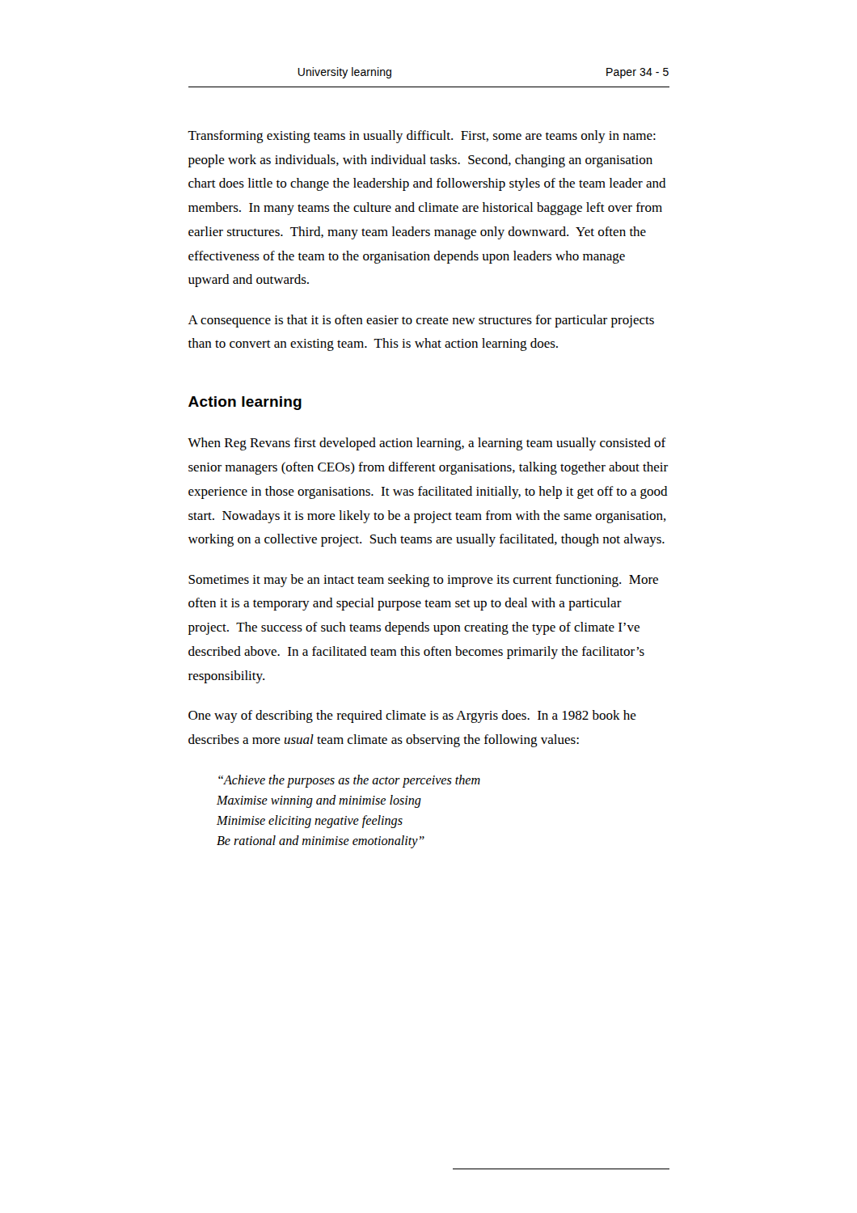University learning Paper 34 - 5
Transforming existing teams in usually difficult. First, some are teams only in name: people work as individuals, with individual tasks. Second, changing an organisation chart does little to change the leadership and followership styles of the team leader and members. In many teams the culture and climate are historical baggage left over from earlier structures. Third, many team leaders manage only downward. Yet often the effectiveness of the team to the organisation depends upon leaders who manage upward and outwards.
A consequence is that it is often easier to create new structures for particular projects than to convert an existing team. This is what action learning does.
Action learning
When Reg Revans first developed action learning, a learning team usually consisted of senior managers (often CEOs) from different organisations, talking together about their experience in those organisations. It was facilitated initially, to help it get off to a good start. Nowadays it is more likely to be a project team from with the same organisation, working on a collective project. Such teams are usually facilitated, though not always.
Sometimes it may be an intact team seeking to improve its current functioning. More often it is a temporary and special purpose team set up to deal with a particular project. The success of such teams depends upon creating the type of climate I’ve described above. In a facilitated team this often becomes primarily the facilitator’s responsibility.
One way of describing the required climate is as Argyris does. In a 1982 book he describes a more usual team climate as observing the following values:
“Achieve the purposes as the actor perceives them
Maximise winning and minimise losing
Minimise eliciting negative feelings
Be rational and minimise emotionality”